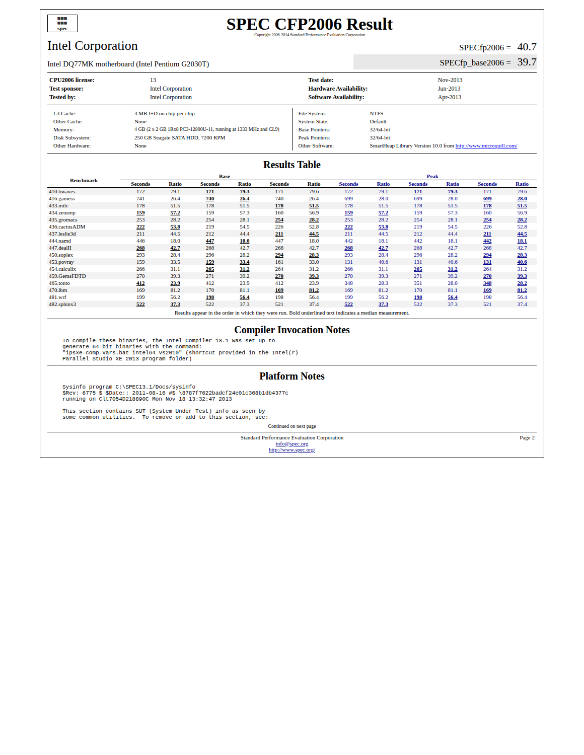▦▦▦
▦▦▦
spec
SPEC CFP2006 Result
Copyright 2006-2014 Standard Performance Evaluation Corporation
| Intel Corporation | SPECfp2006 = 40.7 |
| Intel DQ77MK motherboard (Intel Pentium G2030T) | SPECfp_base2006 = 39.7 |
| CPU2006 license: | 13 | Test date: | Nov-2013 |
| Test sponsor: | Intel Corporation | Hardware Availability: | Jun-2013 |
| Tested by: | Intel Corporation | Software Availability: | Apr-2013 |
| / L3 Cache: / 3 MB I+D on chip per chip / / Other Cache: / None / / Memory: / 4 GB (2 x 2 GB 1Rx8 PC3-12800U-11, running at 1333 MHz and CL9) / / Disk Subsystem: / 250 GB Seagate SATA HDD, 7200 RPM / / Other Hardware: / None / | / File System: / NTFS / / System State: / Default / / Base Pointers: / 32/64-bit / / Peak Pointers: / 32/64-bit / / Other Software: / SmartHeap Library Version 10.0 from http://www.microquill.com/ / |
Results Table
| Benchmark | Base | Peak |
| --- | --- | --- |
| Seconds | Ratio | Seconds | Ratio | Seconds | Ratio | Seconds | Ratio | Seconds | Ratio | Seconds | Ratio |
| 410.bwaves | 172 | 79.1 | 171 | 79.3 | 171 | 79.6 | 172 | 79.1 | 171 | 79.3 | 171 | 79.6 |
| 416.gamess | 741 | 26.4 | 740 | 26.4 | 740 | 26.4 | 699 | 28.0 | 699 | 28.0 | 699 | 28.0 |
| 433.milc | 178 | 51.5 | 178 | 51.5 | 178 | 51.5 | 178 | 51.5 | 178 | 51.5 | 178 | 51.5 |
| 434.zeusmp | 159 | 57.2 | 159 | 57.3 | 160 | 56.9 | 159 | 57.2 | 159 | 57.3 | 160 | 56.9 |
| 435.gromacs | 253 | 28.2 | 254 | 28.1 | 254 | 28.2 | 253 | 28.2 | 254 | 28.1 | 254 | 28.2 |
| 436.cactusADM | 222 | 53.8 | 219 | 54.5 | 226 | 52.8 | 222 | 53.8 | 219 | 54.5 | 226 | 52.8 |
| 437.leslie3d | 211 | 44.5 | 212 | 44.4 | 211 | 44.5 | 211 | 44.5 | 212 | 44.4 | 211 | 44.5 |
| 444.namd | 446 | 18.0 | 447 | 18.0 | 447 | 18.0 | 442 | 18.1 | 442 | 18.1 | 442 | 18.1 |
| 447.dealII | 268 | 42.7 | 268 | 42.7 | 268 | 42.7 | 268 | 42.7 | 268 | 42.7 | 268 | 42.7 |
| 450.soplex | 293 | 28.4 | 296 | 28.2 | 294 | 28.3 | 293 | 28.4 | 296 | 28.2 | 294 | 28.3 |
| 453.povray | 159 | 33.5 | 159 | 33.4 | 161 | 33.0 | 131 | 40.6 | 131 | 40.6 | 131 | 40.6 |
| 454.calculix | 266 | 31.1 | 265 | 31.2 | 264 | 31.2 | 266 | 31.1 | 265 | 31.2 | 264 | 31.2 |
| 459.GemsFDTD | 270 | 39.3 | 271 | 39.2 | 270 | 39.3 | 270 | 39.3 | 271 | 39.2 | 270 | 39.3 |
| 465.tonto | 412 | 23.9 | 412 | 23.9 | 412 | 23.9 | 348 | 28.3 | 351 | 28.0 | 348 | 28.2 |
| 470.lbm | 169 | 81.2 | 170 | 81.1 | 169 | 81.2 | 169 | 81.2 | 170 | 81.1 | 169 | 81.2 |
| 481.wrf | 199 | 56.2 | 198 | 56.4 | 198 | 56.4 | 199 | 56.2 | 198 | 56.4 | 198 | 56.4 |
| 482.sphinx3 | 522 | 37.3 | 522 | 37.3 | 521 | 37.4 | 522 | 37.3 | 522 | 37.3 | 521 | 37.4 |
Results appear in the order in which they were run. Bold underlined text indicates a median measurement.
Compiler Invocation Notes
To compile these binaries, the Intel Compiler 13.1 was set up to
generate 64-bit binaries with the command:
"ipsxe-comp-vars.bat intel64 vs2010" (shortcut provided in the Intel(r)
Parallel Studio XE 2013 program folder)
Platform Notes
Sysinfo program C:\SPEC13.1/Docs/sysinfo
$Rev: 6775 $ $Date:: 2011-08-16 #$ \8787f7622badcf24e01c368b1db4377c
running on Clt7054D218890C Mon Nov 18 13:32:47 2013

This section contains SUT (System Under Test) info as seen by
some common utilities.  To remove or add to this section, see:
Continued on next page
Page 2
Standard Performance Evaluation Corporation
info@spec.org
http://www.spec.org/